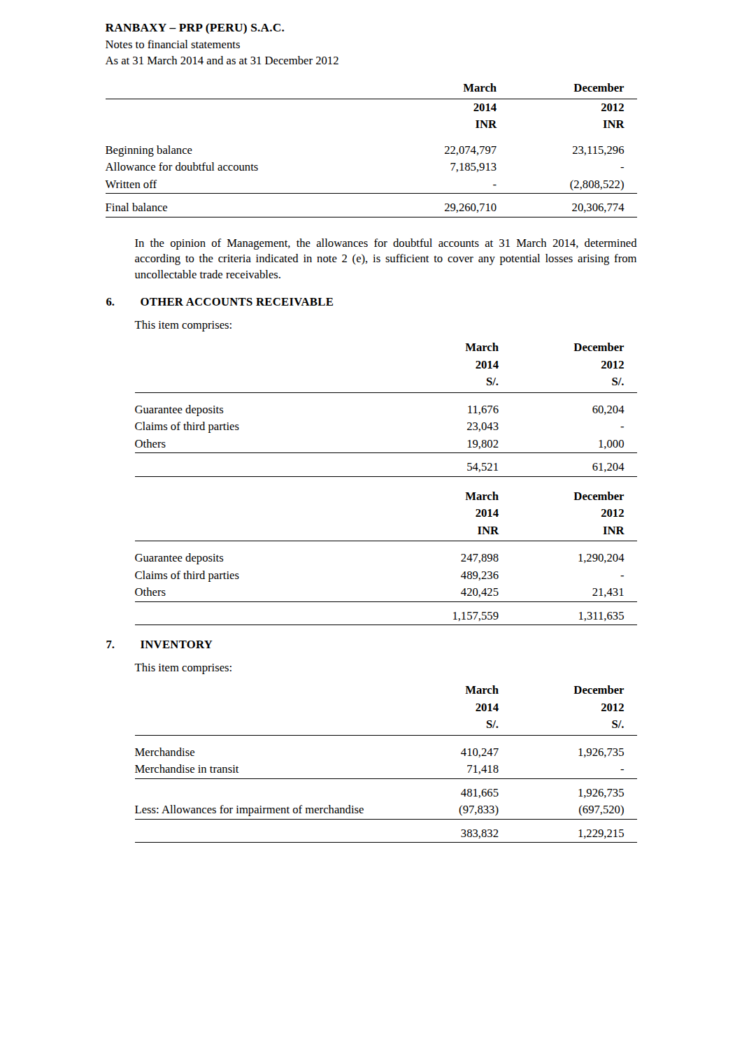RANBAXY – PRP (PERU) S.A.C.
Notes to financial statements
As at 31 March 2014 and as at 31 December 2012
| | March | December |
| | 2014 | 2012 |
| | INR | INR |
| Beginning balance | 22,074,797 | 23,115,296 |
| Allowance for doubtful accounts | 7,185,913 | - |
| Written off | - | (2,808,522) |
| Final balance | 29,260,710 | 20,306,774 |
In the opinion of Management, the allowances for doubtful accounts at 31 March 2014, determined according to the criteria indicated in note 2 (e), is sufficient to cover any potential losses arising from uncollectable trade receivables.
| 6. | OTHER ACCOUNTS RECEIVABLE |
This item comprises:
| | March | December |
| | 2014 | 2012 |
| | S/. | S/. |
| Guarantee deposits | 11,676 | 60,204 |
| Claims of third parties | 23,043 | - |
| Others | 19,802 | 1,000 |
| | 54,521 | 61,204 |
| | March | December |
| | 2014 | 2012 |
| | INR | INR |
| Guarantee deposits | 247,898 | 1,290,204 |
| Claims of third parties | 489,236 | - |
| Others | 420,425 | 21,431 |
| | 1,157,559 | 1,311,635 |
| 7. | INVENTORY |
This item comprises:
| | March | December |
| | 2014 | 2012 |
| | S/. | S/. |
| Merchandise | 410,247 | 1,926,735 |
| Merchandise in transit | 71,418 | - |
| | 481,665 | 1,926,735 |
| Less: Allowances for impairment of merchandise | (97,833) | (697,520) |
| | 383,832 | 1,229,215 |